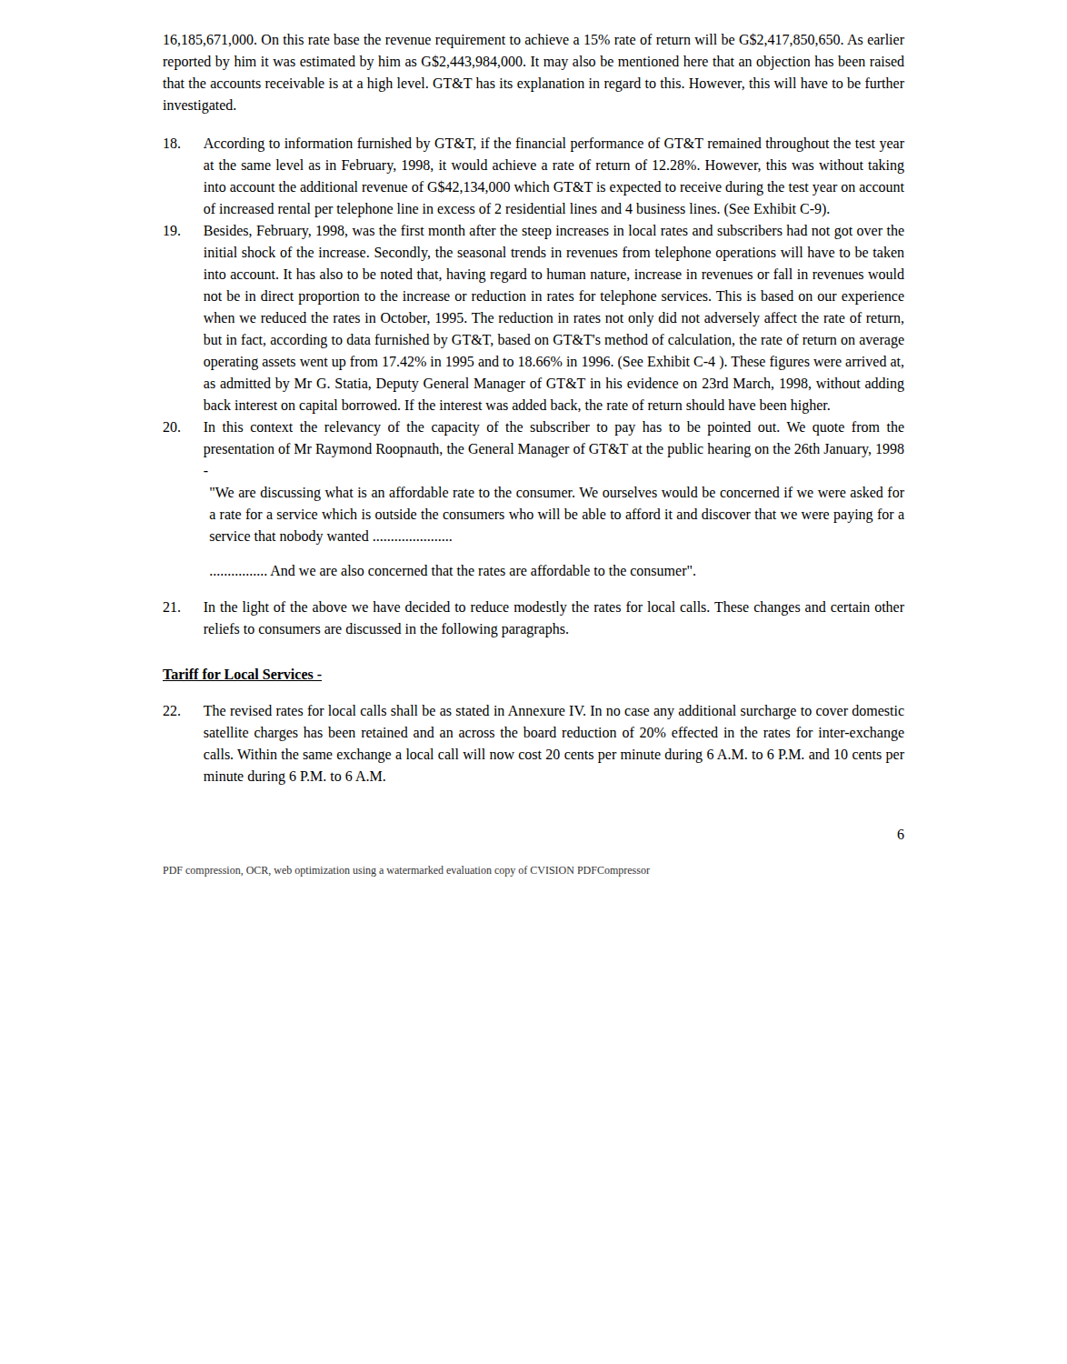16,185,671,000. On this rate base the revenue requirement to achieve a 15% rate of return will be G$2,417,850,650. As earlier reported by him it was estimated by him as G$2,443,984,000. It may also be mentioned here that an objection has been raised that the accounts receivable is at a high level. GT&T has its explanation in regard to this. However, this will have to be further investigated.
18.
According to information furnished by GT&T, if the financial performance of GT&T remained throughout the test year at the same level as in February, 1998, it would achieve a rate of return of 12.28%. However, this was without taking into account the additional revenue of G$42,134,000 which GT&T is expected to receive during the test year on account of increased rental per telephone line in excess of 2 residential lines and 4 business lines. (See Exhibit C-9).
19.
Besides, February, 1998, was the first month after the steep increases in local rates and subscribers had not got over the initial shock of the increase. Secondly, the seasonal trends in revenues from telephone operations will have to be taken into account. It has also to be noted that, having regard to human nature, increase in revenues or fall in revenues would not be in direct proportion to the increase or reduction in rates for telephone services. This is based on our experience when we reduced the rates in October, 1995. The reduction in rates not only did not adversely affect the rate of return, but in fact, according to data furnished by GT&T, based on GT&T's method of calculation, the rate of return on average operating assets went up from 17.42% in 1995 and to 18.66% in 1996. (See Exhibit C-4 ). These figures were arrived at, as admitted by Mr G. Statia, Deputy General Manager of GT&T in his evidence on 23rd March, 1998, without adding back interest on capital borrowed. If the interest was added back, the rate of return should have been higher.
20.
In this context the relevancy of the capacity of the subscriber to pay has to be pointed out. We quote from the presentation of Mr Raymond Roopnauth, the General Manager of GT&T at the public hearing on the 26th January, 1998 -
"We are discussing what is an affordable rate to the consumer. We ourselves would be concerned if we were asked for a rate for a service which is outside the consumers who will be able to afford it and discover that we were paying for a service that nobody wanted ......................
................ And we are also concerned that the rates are affordable to the consumer".
21.
In the light of the above we have decided to reduce modestly the rates for local calls. These changes and certain other reliefs to consumers are discussed in the following paragraphs.
Tariff for Local Services -
22.
The revised rates for local calls shall be as stated in Annexure IV. In no case any additional surcharge to cover domestic satellite charges has been retained and an across the board reduction of 20% effected in the rates for inter-exchange calls. Within the same exchange a local call will now cost 20 cents per minute during 6 A.M. to 6 P.M. and 10 cents per minute during 6 P.M. to 6 A.M.
6
PDF compression, OCR, web optimization using a watermarked evaluation copy of CVISION PDFCompressor